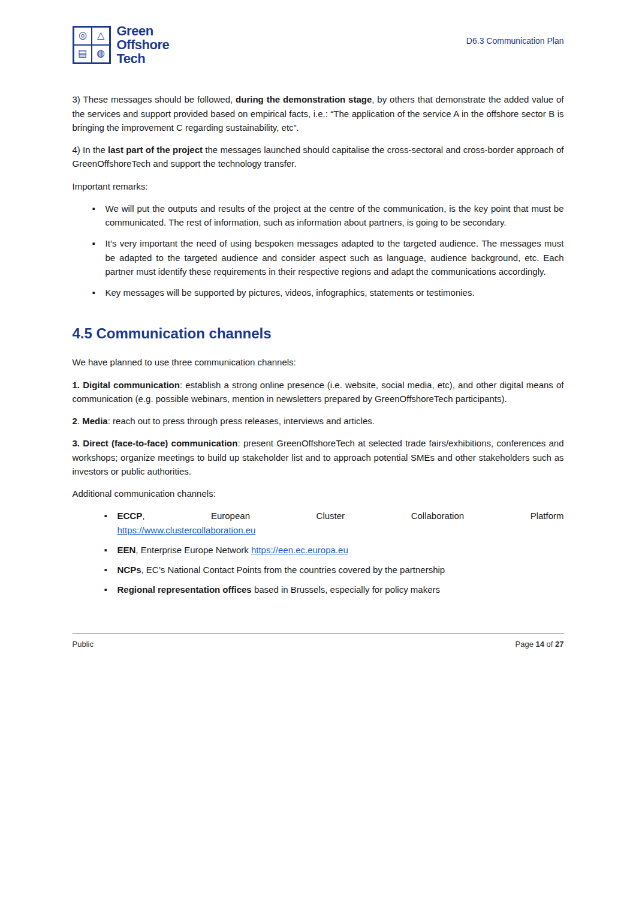◎
△
▤
◍
Green
Offshore
Tech
D6.3 Communication Plan
3) These messages should be followed, during the demonstration stage, by others that demonstrate the added value of the services and support provided based on empirical facts, i.e.: “The application of the service A in the offshore sector B is bringing the improvement C regarding sustainability, etc”.
4) In the last part of the project the messages launched should capitalise the cross-sectoral and cross-border approach of GreenOffshoreTech and support the technology transfer.
Important remarks:
We will put the outputs and results of the project at the centre of the communication, is the key point that must be communicated. The rest of information, such as information about partners, is going to be secondary.
It’s very important the need of using bespoken messages adapted to the targeted audience. The messages must be adapted to the targeted audience and consider aspect such as language, audience background, etc. Each partner must identify these requirements in their respective regions and adapt the communications accordingly.
Key messages will be supported by pictures, videos, infographics, statements or testimonies.
4.5 Communication channels
We have planned to use three communication channels:
1. Digital communication: establish a strong online presence (i.e. website, social media, etc), and other digital means of communication (e.g. possible webinars, mention in newsletters prepared by GreenOffshoreTech participants).
2. Media: reach out to press through press releases, interviews and articles.
3. Direct (face-to-face) communication: present GreenOffshoreTech at selected trade fairs/exhibitions, conferences and workshops; organize meetings to build up stakeholder list and to approach potential SMEs and other stakeholders such as investors or public authorities.
Additional communication channels:
ECCP, European Cluster Collaboration Platform
https://www.clustercollaboration.eu
EEN, Enterprise Europe Network https://een.ec.europa.eu
NCPs, EC’s National Contact Points from the countries covered by the partnership
Regional representation offices based in Brussels, especially for policy makers
Public Page 14 of 27